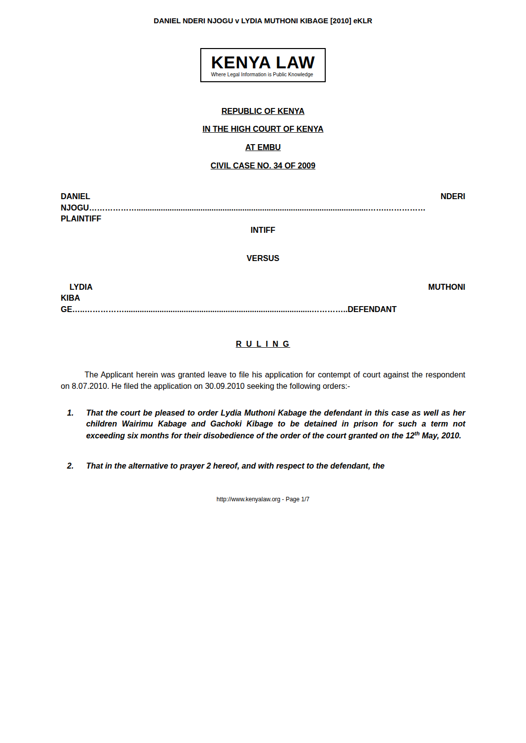DANIEL NDERI NJOGU v LYDIA MUTHONI KIBAGE [2010] eKLR
KENYA LAW
Where Legal Information is Public Knowledge
REPUBLIC OF KENYA
IN THE HIGH COURT OF KENYA
AT EMBU
CIVIL CASE NO. 34 OF 2009
DANIEL NDERI NJOGU……………….........................................................................................................…….……………PLAINTIFF
INTIFF
VERSUS
LYDIA MUTHONI
KIBA
GE…..…………….....................................................................................…………..DEFENDANT
R U L I N G
The Applicant herein was granted leave to file his application for contempt of court against the respondent on 8.07.2010. He filed the application on 30.09.2010 seeking the following orders:-
1. That the court be pleased to order Lydia Muthoni Kabage the defendant in this case as well as her children Wairimu Kabage and Gachoki Kibage to be detained in prison for such a term not exceeding six months for their disobedience of the order of the court granted on the 12th May, 2010.
2. That in the alternative to prayer 2 hereof, and with respect to the defendant, the
http://www.kenyalaw.org - Page 1/7